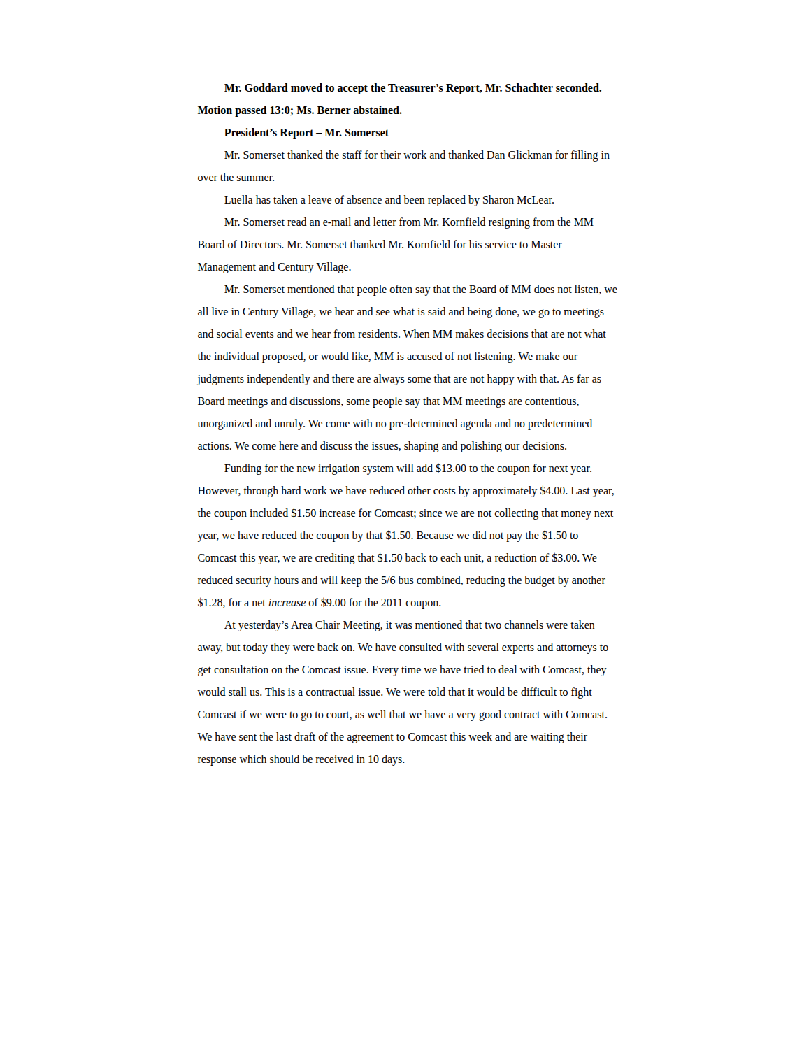Mr. Goddard moved to accept the Treasurer’s Report, Mr. Schachter seconded.
Motion passed 13:0; Ms. Berner abstained.
President’s Report – Mr. Somerset
Mr. Somerset thanked the staff for their work and thanked Dan Glickman for filling in over the summer.
Luella has taken a leave of absence and been replaced by Sharon McLear.
Mr. Somerset read an e-mail and letter from Mr. Kornfield resigning from the MM Board of Directors. Mr. Somerset thanked Mr. Kornfield for his service to Master Management and Century Village.
Mr. Somerset mentioned that people often say that the Board of MM does not listen, we all live in Century Village, we hear and see what is said and being done, we go to meetings and social events and we hear from residents. When MM makes decisions that are not what the individual proposed, or would like, MM is accused of not listening. We make our judgments independently and there are always some that are not happy with that. As far as Board meetings and discussions, some people say that MM meetings are contentious, unorganized and unruly. We come with no pre-determined agenda and no predetermined actions. We come here and discuss the issues, shaping and polishing our decisions.
Funding for the new irrigation system will add $13.00 to the coupon for next year. However, through hard work we have reduced other costs by approximately $4.00. Last year, the coupon included $1.50 increase for Comcast; since we are not collecting that money next year, we have reduced the coupon by that $1.50. Because we did not pay the $1.50 to Comcast this year, we are crediting that $1.50 back to each unit, a reduction of $3.00. We reduced security hours and will keep the 5/6 bus combined, reducing the budget by another $1.28, for a net increase of $9.00 for the 2011 coupon.
At yesterday’s Area Chair Meeting, it was mentioned that two channels were taken away, but today they were back on. We have consulted with several experts and attorneys to get consultation on the Comcast issue. Every time we have tried to deal with Comcast, they would stall us. This is a contractual issue. We were told that it would be difficult to fight Comcast if we were to go to court, as well that we have a very good contract with Comcast. We have sent the last draft of the agreement to Comcast this week and are waiting their response which should be received in 10 days.